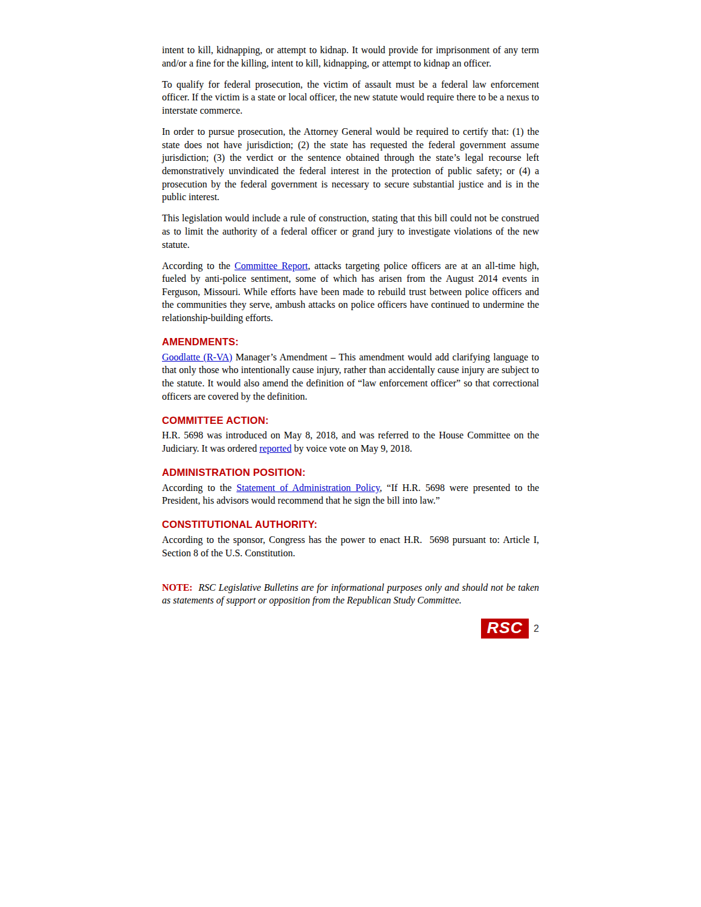intent to kill, kidnapping, or attempt to kidnap. It would provide for imprisonment of any term and/or a fine for the killing, intent to kill, kidnapping, or attempt to kidnap an officer.
To qualify for federal prosecution, the victim of assault must be a federal law enforcement officer. If the victim is a state or local officer, the new statute would require there to be a nexus to interstate commerce.
In order to pursue prosecution, the Attorney General would be required to certify that: (1) the state does not have jurisdiction; (2) the state has requested the federal government assume jurisdiction; (3) the verdict or the sentence obtained through the state’s legal recourse left demonstratively unvindicated the federal interest in the protection of public safety; or (4) a prosecution by the federal government is necessary to secure substantial justice and is in the public interest.
This legislation would include a rule of construction, stating that this bill could not be construed as to limit the authority of a federal officer or grand jury to investigate violations of the new statute.
According to the Committee Report, attacks targeting police officers are at an all-time high, fueled by anti-police sentiment, some of which has arisen from the August 2014 events in Ferguson, Missouri. While efforts have been made to rebuild trust between police officers and the communities they serve, ambush attacks on police officers have continued to undermine the relationship-building efforts.
AMENDMENTS:
Goodlatte (R-VA) Manager’s Amendment – This amendment would add clarifying language to that only those who intentionally cause injury, rather than accidentally cause injury are subject to the statute. It would also amend the definition of “law enforcement officer” so that correctional officers are covered by the definition.
COMMITTEE ACTION:
H.R. 5698 was introduced on May 8, 2018, and was referred to the House Committee on the Judiciary. It was ordered reported by voice vote on May 9, 2018.
ADMINISTRATION POSITION:
According to the Statement of Administration Policy, “If H.R. 5698 were presented to the President, his advisors would recommend that he sign the bill into law.”
CONSTITUTIONAL AUTHORITY:
According to the sponsor, Congress has the power to enact H.R. 5698 pursuant to: Article I, Section 8 of the U.S. Constitution.
NOTE: RSC Legislative Bulletins are for informational purposes only and should not be taken as statements of support or opposition from the Republican Study Committee.
RSC 2